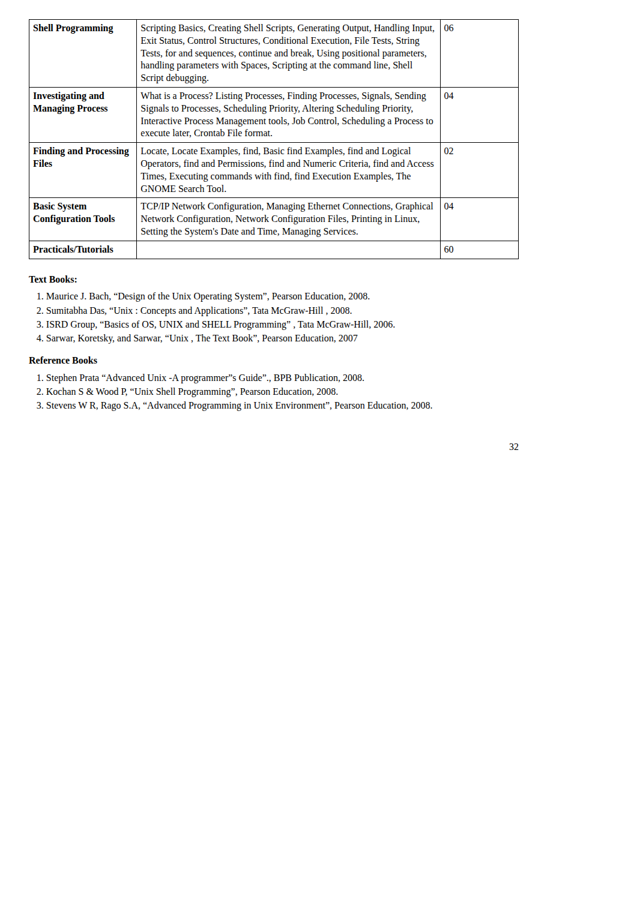| Shell Programming | Scripting Basics, Creating Shell Scripts, Generating Output, Handling Input, Exit Status, Control Structures, Conditional Execution, File Tests, String Tests, for and sequences, continue and break, Using positional parameters, handling parameters with Spaces, Scripting at the command line, Shell Script debugging. | 06 |
| Investigating and Managing Process | What is a Process? Listing Processes, Finding Processes, Signals, Sending Signals to Processes, Scheduling Priority, Altering Scheduling Priority, Interactive Process Management tools, Job Control, Scheduling a Process to execute later, Crontab File format. | 04 |
| Finding and Processing Files | Locate, Locate Examples, find, Basic find Examples, find and Logical Operators, find and Permissions, find and Numeric Criteria, find and Access Times, Executing commands with find, find Execution Examples, The GNOME Search Tool. | 02 |
| Basic System Configuration Tools | TCP/IP Network Configuration, Managing Ethernet Connections, Graphical Network Configuration, Network Configuration Files, Printing in Linux, Setting the System's Date and Time, Managing Services. | 04 |
| Practicals/Tutorials | | 60 |
Text Books:
Maurice J. Bach, “Design of the Unix Operating System”, Pearson Education, 2008.
Sumitabha Das, “Unix : Concepts and Applications”, Tata McGraw-Hill , 2008.
ISRD Group, “Basics of OS, UNIX and SHELL Programming” , Tata McGraw-Hill, 2006.
Sarwar, Koretsky, and Sarwar, “Unix , The Text Book”, Pearson Education, 2007
Reference Books
Stephen Prata “Advanced Unix -A programmer”s Guide”., BPB Publication, 2008.
Kochan S & Wood P, “Unix Shell Programming”, Pearson Education, 2008.
Stevens W R, Rago S.A, “Advanced Programming in Unix Environment”, Pearson Education, 2008.
32